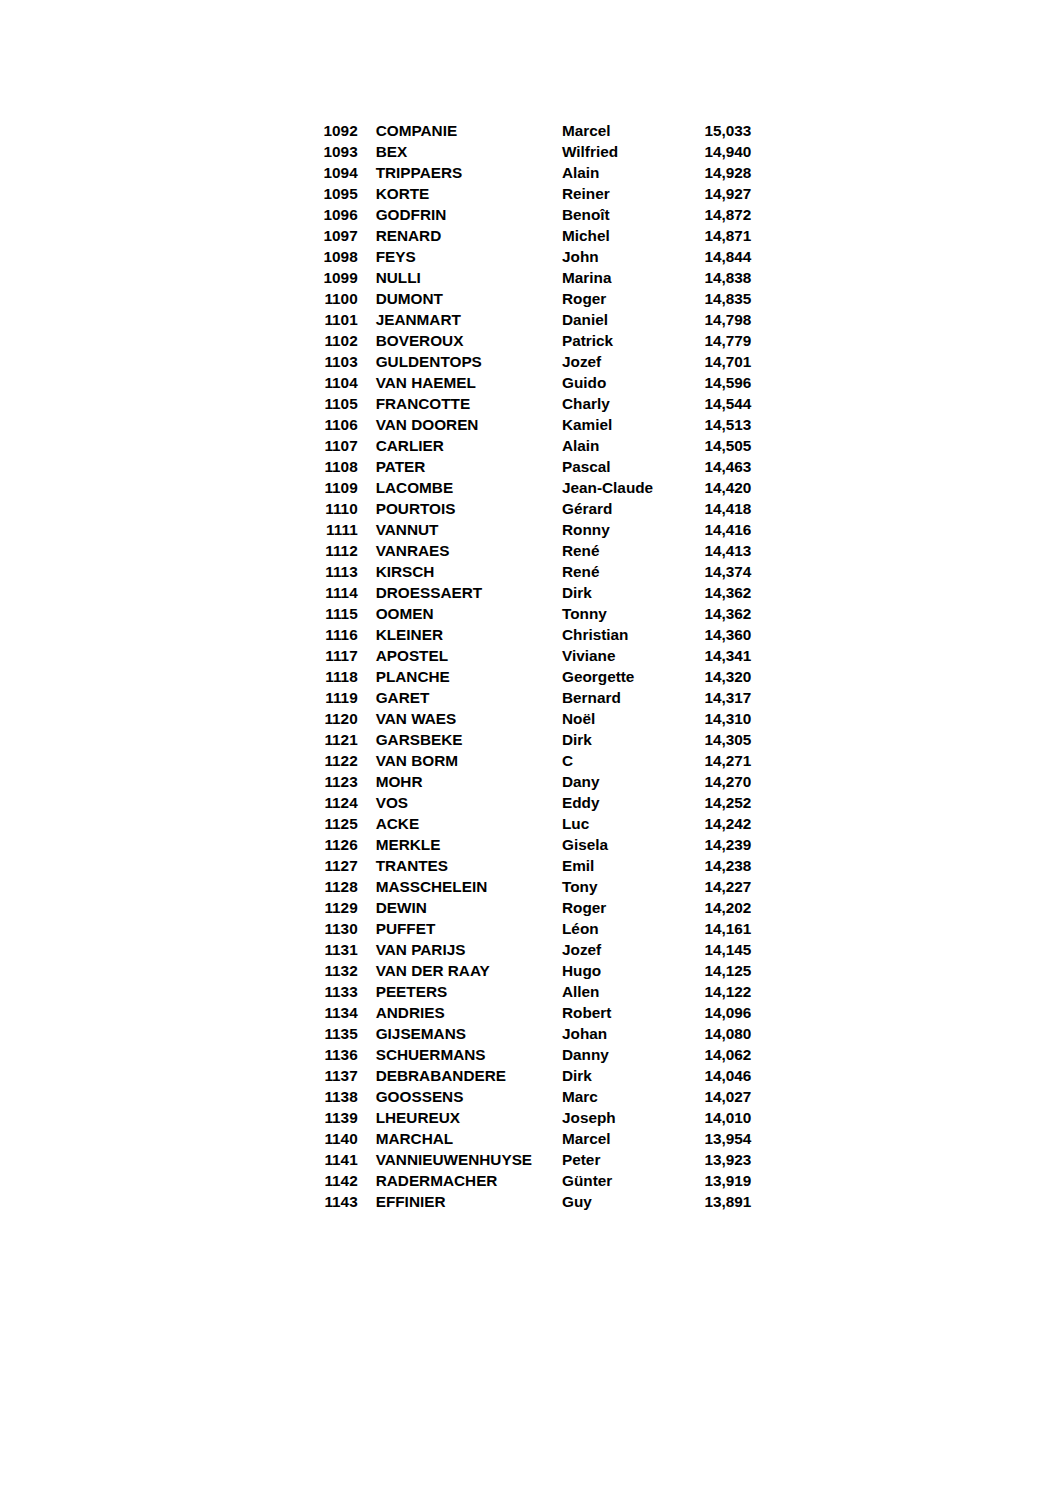| 1092 | COMPANIE | Marcel | 15,033 |
| 1093 | BEX | Wilfried | 14,940 |
| 1094 | TRIPPAERS | Alain | 14,928 |
| 1095 | KORTE | Reiner | 14,927 |
| 1096 | GODFRIN | Benoît | 14,872 |
| 1097 | RENARD | Michel | 14,871 |
| 1098 | FEYS | John | 14,844 |
| 1099 | NULLI | Marina | 14,838 |
| 1100 | DUMONT | Roger | 14,835 |
| 1101 | JEANMART | Daniel | 14,798 |
| 1102 | BOVEROUX | Patrick | 14,779 |
| 1103 | GULDENTOPS | Jozef | 14,701 |
| 1104 | VAN HAEMEL | Guido | 14,596 |
| 1105 | FRANCOTTE | Charly | 14,544 |
| 1106 | VAN DOOREN | Kamiel | 14,513 |
| 1107 | CARLIER | Alain | 14,505 |
| 1108 | PATER | Pascal | 14,463 |
| 1109 | LACOMBE | Jean-Claude | 14,420 |
| 1110 | POURTOIS | Gérard | 14,418 |
| 1111 | VANNUT | Ronny | 14,416 |
| 1112 | VANRAES | René | 14,413 |
| 1113 | KIRSCH | René | 14,374 |
| 1114 | DROESSAERT | Dirk | 14,362 |
| 1115 | OOMEN | Tonny | 14,362 |
| 1116 | KLEINER | Christian | 14,360 |
| 1117 | APOSTEL | Viviane | 14,341 |
| 1118 | PLANCHE | Georgette | 14,320 |
| 1119 | GARET | Bernard | 14,317 |
| 1120 | VAN WAES | Noël | 14,310 |
| 1121 | GARSBEKE | Dirk | 14,305 |
| 1122 | VAN BORM | C | 14,271 |
| 1123 | MOHR | Dany | 14,270 |
| 1124 | VOS | Eddy | 14,252 |
| 1125 | ACKE | Luc | 14,242 |
| 1126 | MERKLE | Gisela | 14,239 |
| 1127 | TRANTES | Emil | 14,238 |
| 1128 | MASSCHELEIN | Tony | 14,227 |
| 1129 | DEWIN | Roger | 14,202 |
| 1130 | PUFFET | Léon | 14,161 |
| 1131 | VAN PARIJS | Jozef | 14,145 |
| 1132 | VAN DER RAAY | Hugo | 14,125 |
| 1133 | PEETERS | Allen | 14,122 |
| 1134 | ANDRIES | Robert | 14,096 |
| 1135 | GIJSEMANS | Johan | 14,080 |
| 1136 | SCHUERMANS | Danny | 14,062 |
| 1137 | DEBRABANDERE | Dirk | 14,046 |
| 1138 | GOOSSENS | Marc | 14,027 |
| 1139 | LHEUREUX | Joseph | 14,010 |
| 1140 | MARCHAL | Marcel | 13,954 |
| 1141 | VANNIEUWENHUYSE | Peter | 13,923 |
| 1142 | RADERMACHER | Günter | 13,919 |
| 1143 | EFFINIER | Guy | 13,891 |